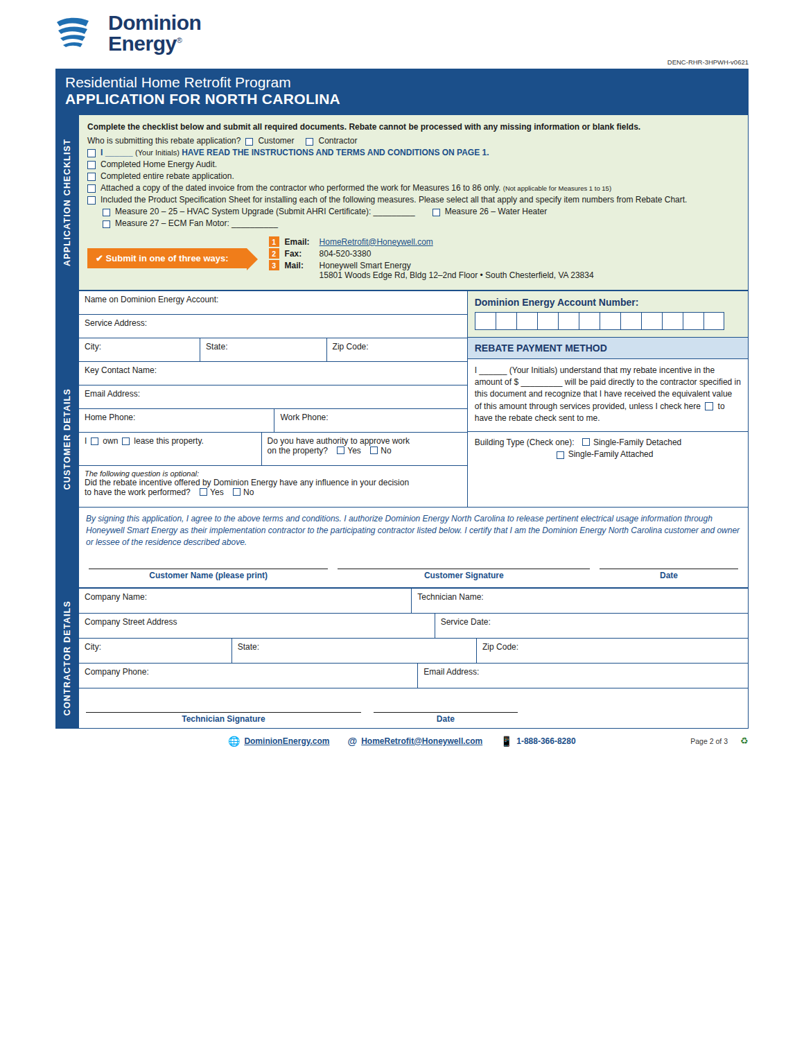Dominion
Energy®
DENC-RHR-3HPWH-v0621
Residential Home Retrofit Program
APPLICATION FOR NORTH CAROLINA
APPLICATION CHECKLIST
Complete the checklist below and submit all required documents. Rebate cannot be processed with any missing information or blank fields.
Who is submitting this rebate application? Customer Contractor
I ______ (Your Initials) HAVE READ THE INSTRUCTIONS AND TERMS AND CONDITIONS ON PAGE 1.
Completed Home Energy Audit.
Completed entire rebate application.
Attached a copy of the dated invoice from the contractor who performed the work for Measures 16 to 86 only. (Not applicable for Measures 1 to 15)
Included the Product Specification Sheet for installing each of the following measures. Please select all that apply and specify item numbers from Rebate Chart.
Measure 20 – 25 – HVAC System Upgrade (Submit AHRI Certificate): _________ Measure 26 – Water Heater
Measure 27 – ECM Fan Motor: __________
✔ Submit in one of three ways:
1 Email: HomeRetrofit@Honeywell.com
2 Fax: 804-520-3380
3 Mail: Honeywell Smart Energy
15801 Woods Edge Rd, Bldg 12–2nd Floor • South Chesterfield, VA 23834
CUSTOMER DETAILS
Name on Dominion Energy Account:
Service Address:
City:
State:
Zip Code:
Key Contact Name:
Email Address:
Home Phone:
Work Phone:
I own lease this property.
Do you have authority to approve work
on the property? Yes No
The following question is optional:
Did the rebate incentive offered by Dominion Energy have any influence in your decision
to have the work performed? Yes No
Dominion Energy Account Number:
REBATE PAYMENT METHOD
I ______ (Your Initials) understand that my rebate incentive in the amount of $ _________ will be paid directly to the contractor specified in this document and recognize that I have received the equivalent value of this amount through services provided, unless I check here to have the rebate check sent to me.
Building Type (Check one): Single-Family Detached
Single-Family Attached
By signing this application, I agree to the above terms and conditions. I authorize Dominion Energy North Carolina to release pertinent electrical usage information through Honeywell Smart Energy as their implementation contractor to the participating contractor listed below. I certify that I am the Dominion Energy North Carolina customer and owner or lessee of the residence described above.
Customer Name (please print)
Customer Signature
Date
CONTRACTOR DETAILS
Company Name:
Technician Name:
Company Street Address
Service Date:
City:
State:
Zip Code:
Company Phone:
Email Address:
Technician Signature
Date
🌐DominionEnergy.com
@HomeRetrofit@Honeywell.com
📱1-888-366-8280
Page 2 of 3
♻